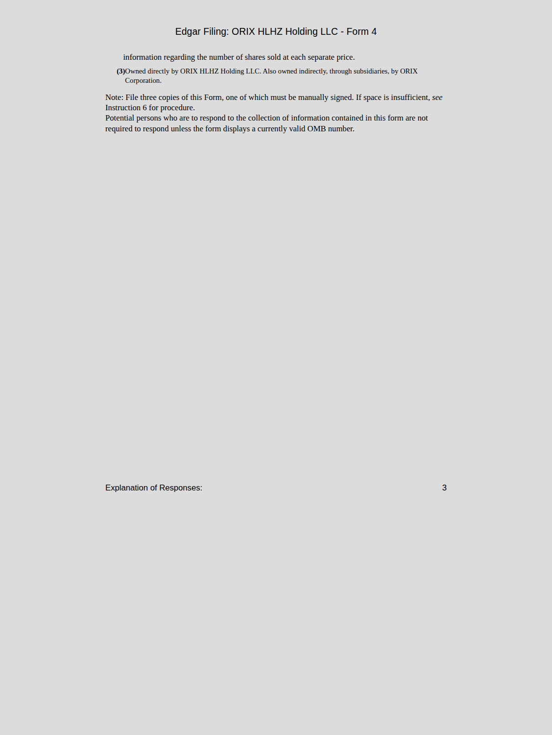Edgar Filing: ORIX HLHZ Holding LLC - Form 4
information regarding the number of shares sold at each separate price.
| (3) | Owned directly by ORIX HLHZ Holding LLC. Also owned indirectly, through subsidiaries, by ORIX Corporation. |
Note: File three copies of this Form, one of which must be manually signed. If space is insufficient, see Instruction 6 for procedure.
Potential persons who are to respond to the collection of information contained in this form are not required to respond unless the form displays a currently valid OMB number.
Explanation of Responses: 3